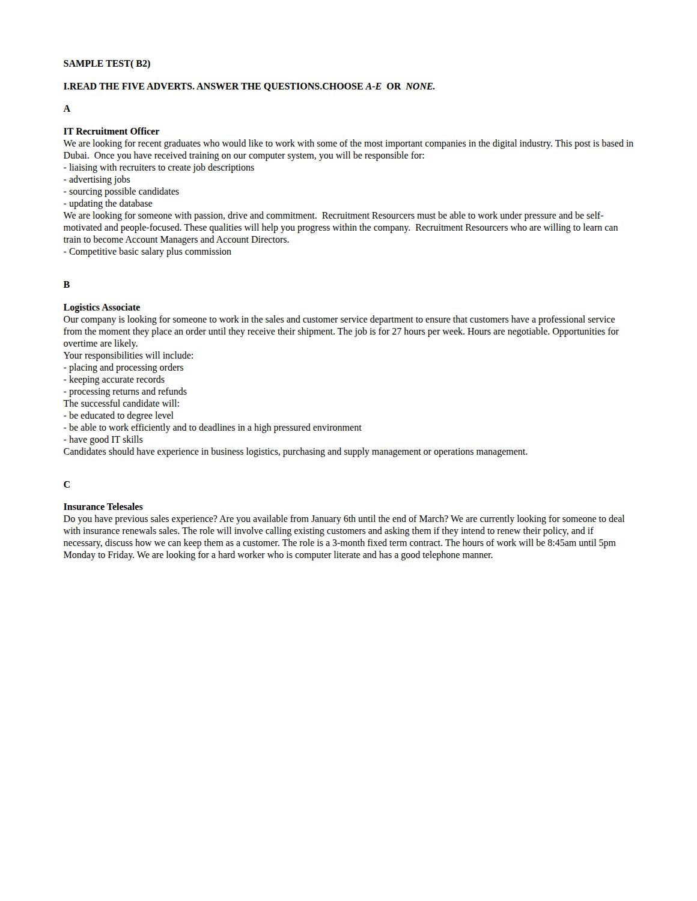SAMPLE TEST( B2)
I.READ THE FIVE ADVERTS. ANSWER THE QUESTIONS.CHOOSE A-E OR NONE.
A
IT Recruitment Officer
We are looking for recent graduates who would like to work with some of the most important companies in the digital industry. This post is based in Dubai. Once you have received training on our computer system, you will be responsible for:
- liaising with recruiters to create job descriptions
- advertising jobs
- sourcing possible candidates
- updating the database
We are looking for someone with passion, drive and commitment. Recruitment Resourcers must be able to work under pressure and be self-motivated and people-focused. These qualities will help you progress within the company. Recruitment Resourcers who are willing to learn can train to become Account Managers and Account Directors.
- Competitive basic salary plus commission
B
Logistics Associate
Our company is looking for someone to work in the sales and customer service department to ensure that customers have a professional service from the moment they place an order until they receive their shipment. The job is for 27 hours per week. Hours are negotiable. Opportunities for overtime are likely.
Your responsibilities will include:
- placing and processing orders
- keeping accurate records
- processing returns and refunds
The successful candidate will:
- be educated to degree level
- be able to work efficiently and to deadlines in a high pressured environment
- have good IT skills
Candidates should have experience in business logistics, purchasing and supply management or operations management.
C
Insurance Telesales
Do you have previous sales experience? Are you available from January 6th until the end of March? We are currently looking for someone to deal with insurance renewals sales. The role will involve calling existing customers and asking them if they intend to renew their policy, and if necessary, discuss how we can keep them as a customer. The role is a 3-month fixed term contract. The hours of work will be 8:45am until 5pm Monday to Friday. We are looking for a hard worker who is computer literate and has a good telephone manner.